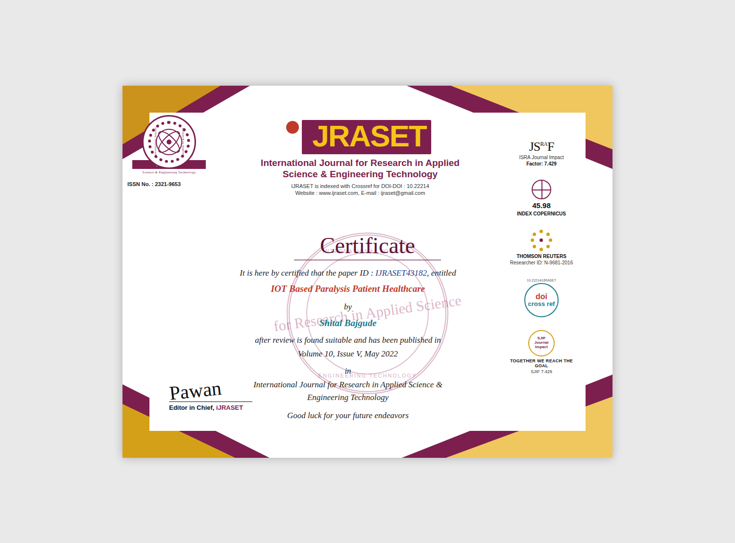International Journal
Research in Applied
IJRASET
Science & Engineering Technology
ISSN No. : 2321-9653
iJRASET
International Journal for Research in Applied
Science & Engineering Technology
IJRASET is indexed with Crossref for DOI-DOI : 10.22214
Website : www.ijraset.com, E-mail : ijraset@gmail.com
Certificate
INTERNATIONAL JOURNAL
for Research in Applied Science
ENGINEERING TECHNOLOGY
It is here by certified that the paper ID : IJRASET43182, entitled IOT Based Paralysis Patient Healthcare by Shital Bajgude after review is found suitable and has been published in Volume 10, Issue V, May 2022 in International Journal for Research in Applied Science &
Engineering Technology Good luck for your future endeavors
JSRAF
ISRA Journal Impact
Factor: 7.429
45.98
INDEX COPERNICUS
THOMSON REUTERS
Researcher ID: N-9681-2016
10.22214/IJRASET
doi
cross ref
SJIF
Journal
Impact
TOGETHER WE REACH THE GOAL
SJIF 7.429
Pawan
Editor in Chief, iJRASET